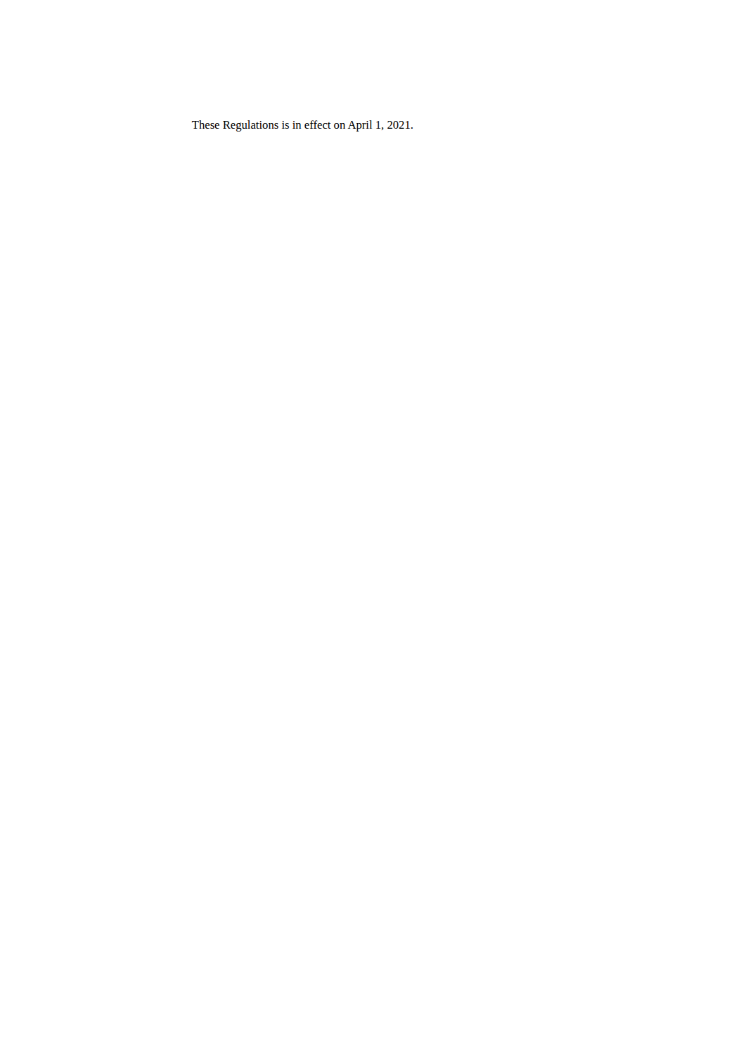These Regulations is in effect on April 1, 2021.